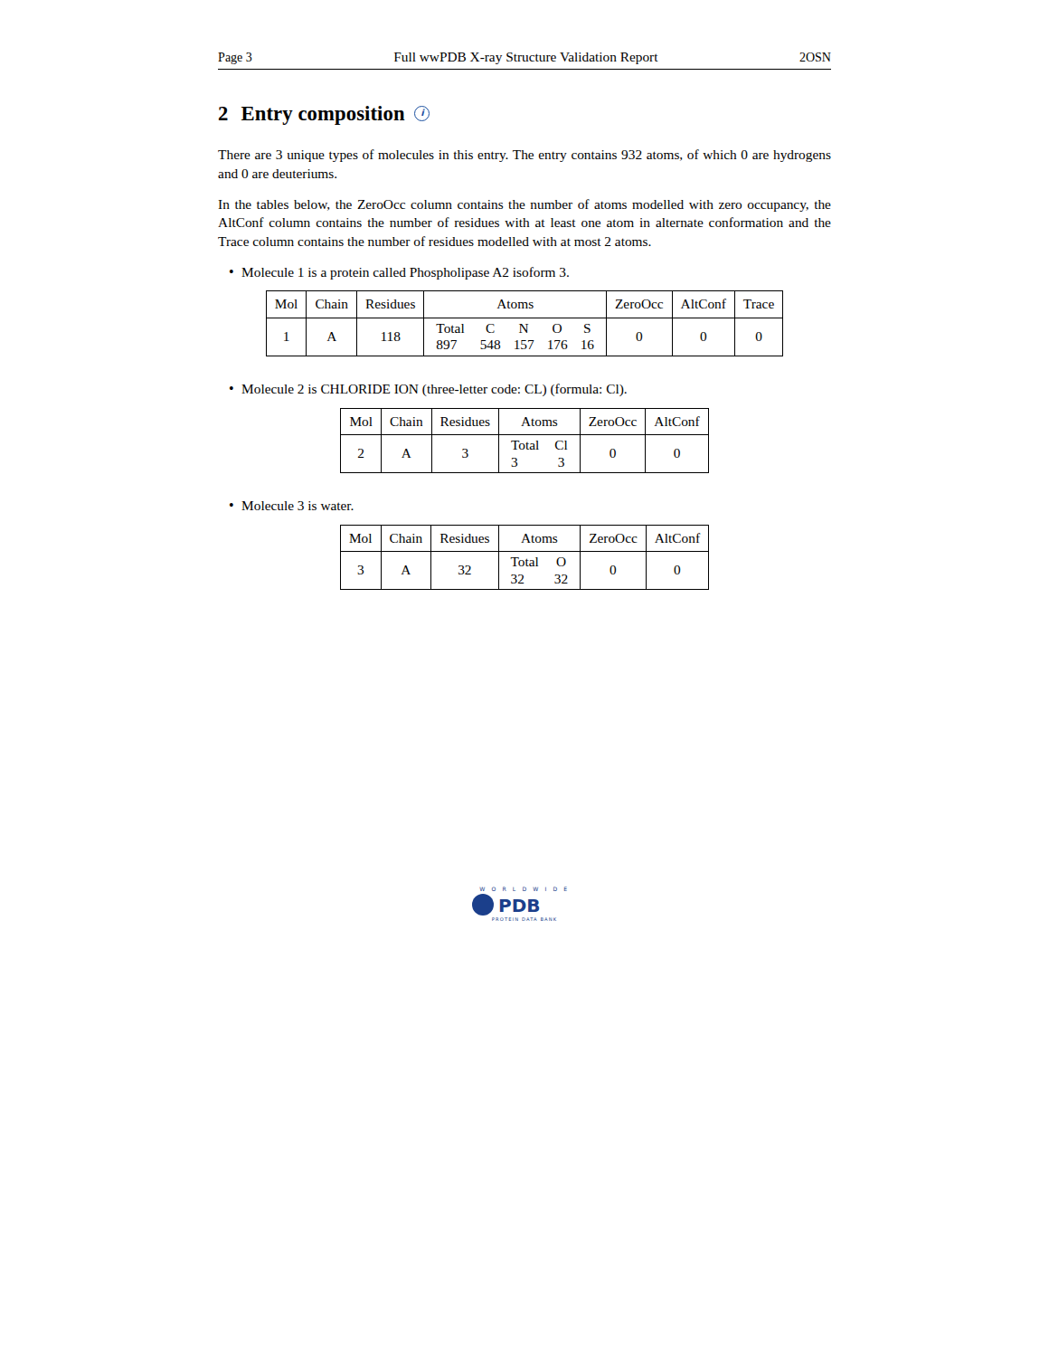Page 3
Full wwPDB X-ray Structure Validation Report
2OSN
2 Entry composition i
There are 3 unique types of molecules in this entry. The entry contains 932 atoms, of which 0 are hydrogens and 0 are deuteriums.
In the tables below, the ZeroOcc column contains the number of atoms modelled with zero occupancy, the AltConf column contains the number of residues with at least one atom in alternate conformation and the Trace column contains the number of residues modelled with at most 2 atoms.
Molecule 1 is a protein called Phospholipase A2 isoform 3.
| Mol | Chain | Residues | Atoms | ZeroOcc | AltConf | Trace |
| --- | --- | --- | --- | --- | --- | --- |
| 1 | A | 118 | / Total / C / N / O / S / / 897 / 548 / 157 / 176 / 16 / | 0 | 0 | 0 |
Molecule 2 is CHLORIDE ION (three-letter code: CL) (formula: Cl).
| Mol | Chain | Residues | Atoms | ZeroOcc | AltConf |
| --- | --- | --- | --- | --- | --- |
| 2 | A | 3 | / Total / Cl / / 3 / 3 / | 0 | 0 |
Molecule 3 is water.
| Mol | Chain | Residues | Atoms | ZeroOcc | AltConf |
| --- | --- | --- | --- | --- | --- |
| 3 | A | 32 | / Total / O / / 32 / 32 / | 0 | 0 |
W O R L D W I D E
PDB
PROTEIN DATA BANK